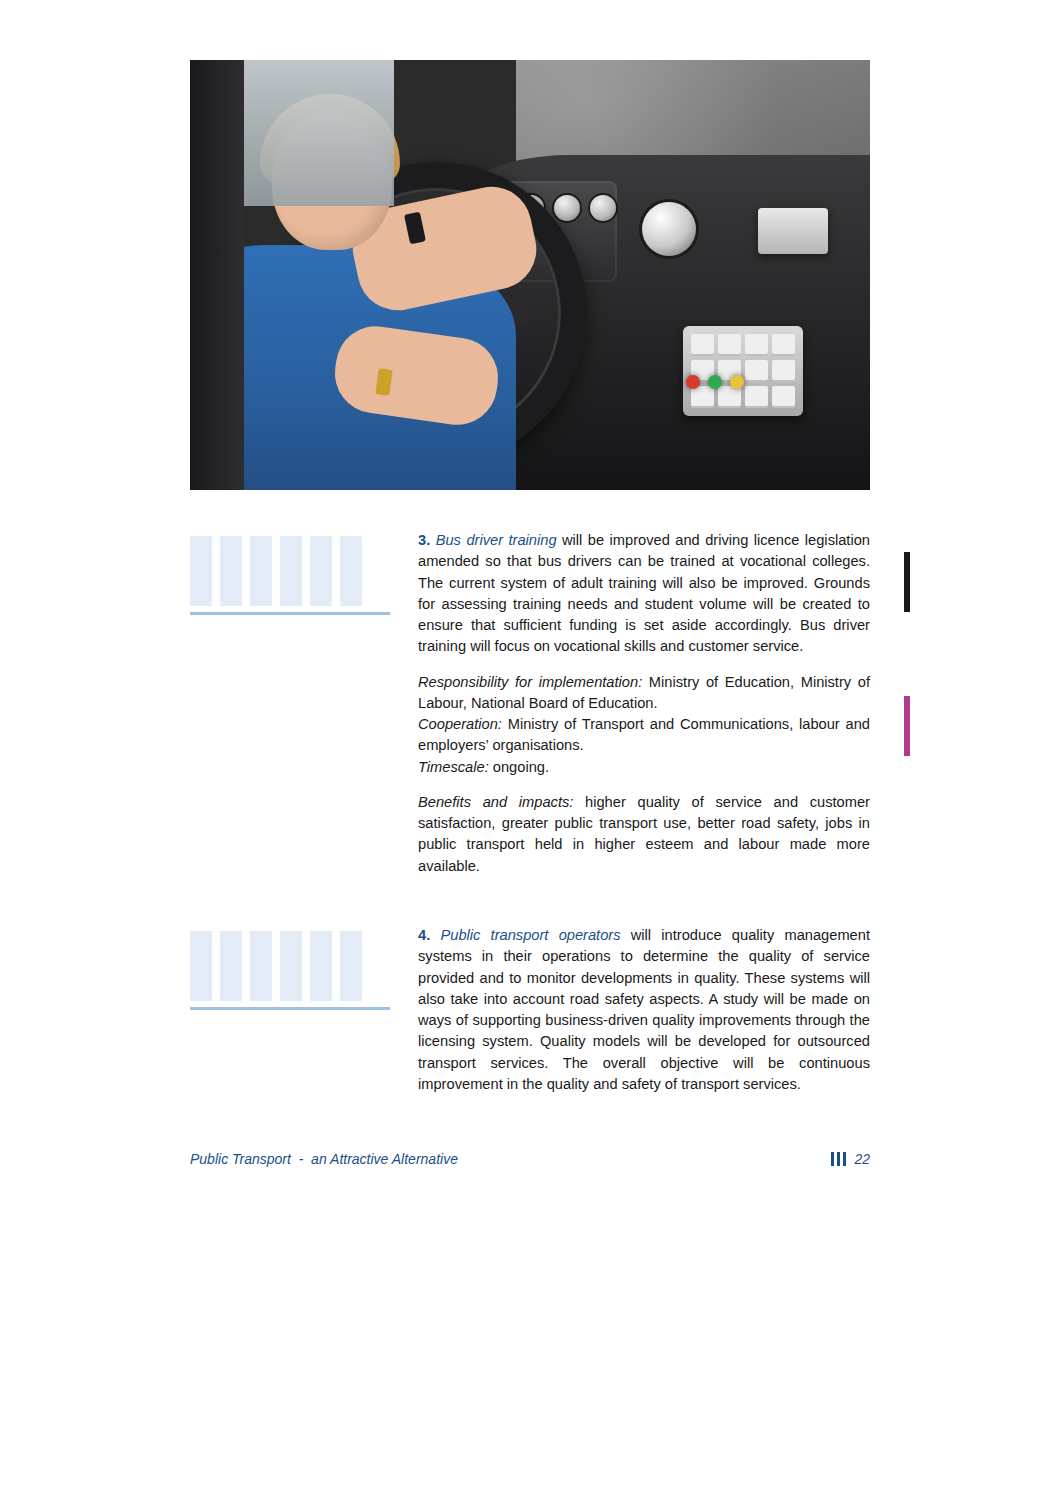3. Bus driver training will be improved and driving licence legislation amended so that bus drivers can be trained at vocational colleges. The current system of adult training will also be improved. Grounds for assessing training needs and student volume will be created to ensure that sufficient funding is set aside accordingly. Bus driver training will focus on vocational skills and customer service.
Responsibility for implementation: Ministry of Education, Ministry of Labour, National Board of Education.
Cooperation: Ministry of Transport and Communications, labour and employers’ organisations.
Timescale: ongoing.
Benefits and impacts: higher quality of service and customer satisfaction, greater public transport use, better road safety, jobs in public transport held in higher esteem and labour made more available.
4. Public transport operators will introduce quality management systems in their operations to determine the quality of service provided and to monitor developments in quality. These systems will also take into account road safety aspects. A study will be made on ways of supporting business-driven quality improvements through the licensing system. Quality models will be developed for outsourced transport services. The overall objective will be continuous improvement in the quality and safety of transport services.
Public Transport - an Attractive Alternative
22